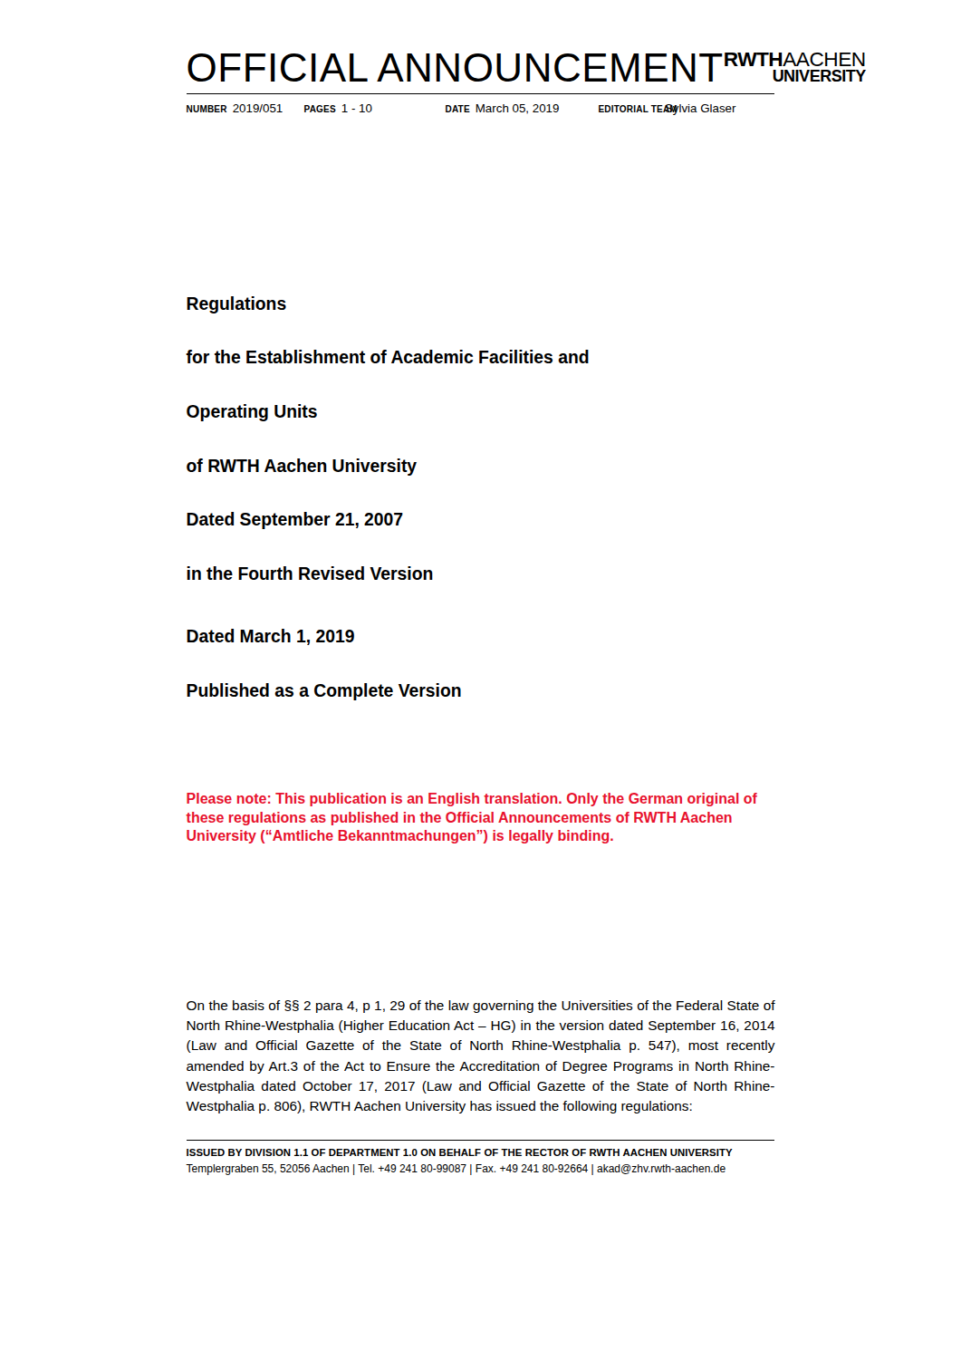OFFICIAL ANNOUNCEMENT
RWTHAACHEN
UNIVERSITY
NUMBER 2019/051
PAGES 1 - 10
DATE March 05, 2019
EDITORIAL TEAM Sylvia Glaser
Regulations
for the Establishment of Academic Facilities and
Operating Units
of RWTH Aachen University
Dated September 21, 2007
in the Fourth Revised Version
Dated March 1, 2019
Published as a Complete Version
Please note: This publication is an English translation. Only the German original of these regulations as published in the Official Announcements of RWTH Aachen University (“Amtliche Bekanntmachungen”) is legally binding.
On the basis of §§ 2 para 4, p 1, 29 of the law governing the Universities of the Federal State of North Rhine-Westphalia (Higher Education Act – HG) in the version dated September 16, 2014 (Law and Official Gazette of the State of North Rhine-Westphalia p. 547), most recently amended by Art.3 of the Act to Ensure the Accreditation of Degree Programs in North Rhine-Westphalia dated October 17, 2017 (Law and Official Gazette of the State of North Rhine-Westphalia p. 806), RWTH Aachen University has issued the following regulations:
ISSUED BY DIVISION 1.1 OF DEPARTMENT 1.0 ON BEHALF OF THE RECTOR OF RWTH AACHEN UNIVERSITY
Templergraben 55, 52056 Aachen | Tel. +49 241 80-99087 | Fax. +49 241 80-92664 | akad@zhv.rwth-aachen.de